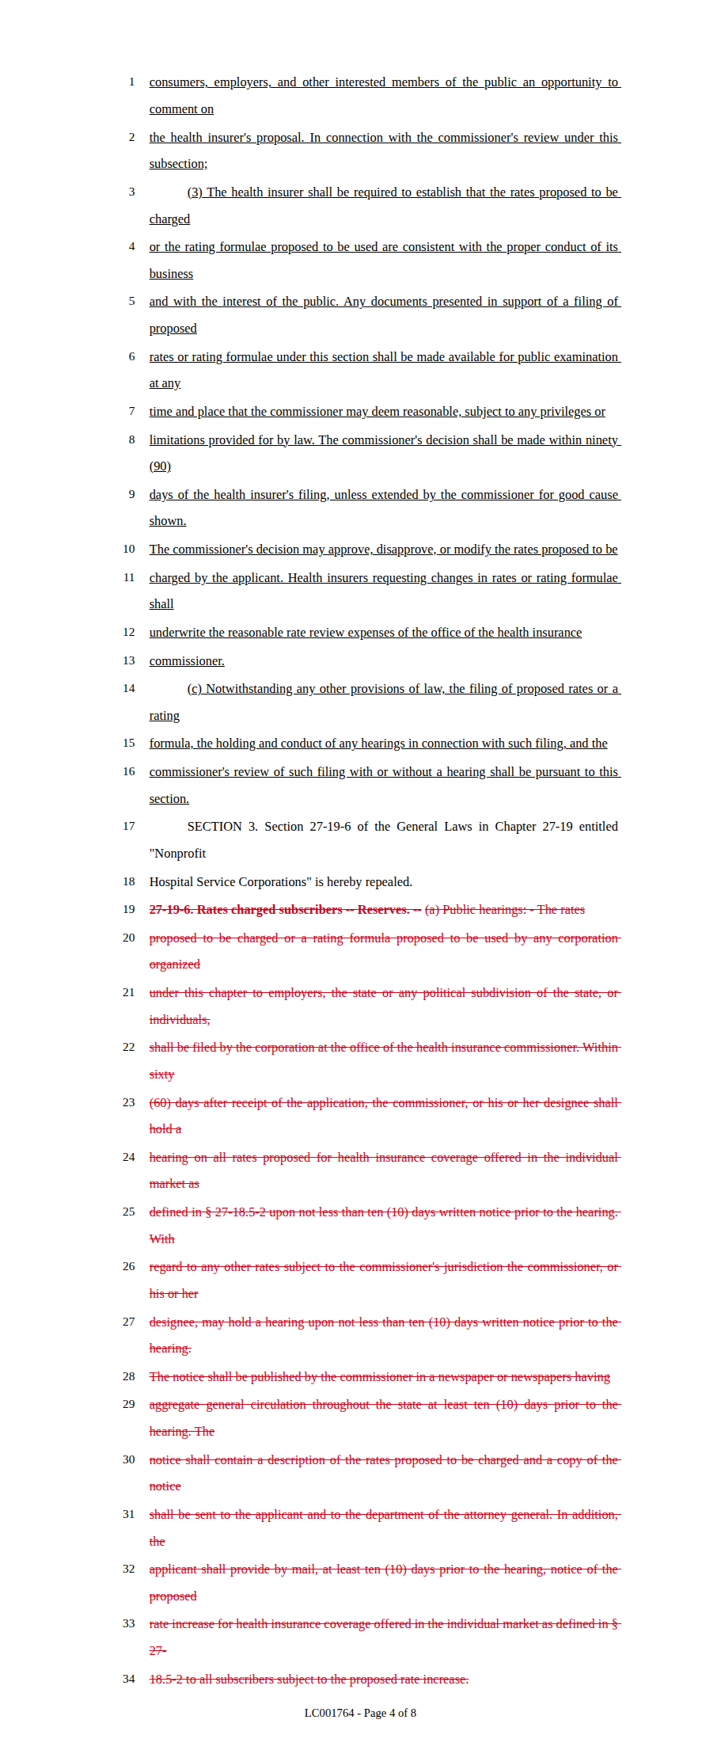| 1 | consumers, employers, and other interested members of the public an opportunity to comment on |
| 2 | the health insurer's proposal. In connection with the commissioner's review under this subsection; |
| 3 | (3) The health insurer shall be required to establish that the rates proposed to be charged |
| 4 | or the rating formulae proposed to be used are consistent with the proper conduct of its business |
| 5 | and with the interest of the public. Any documents presented in support of a filing of proposed |
| 6 | rates or rating formulae under this section shall be made available for public examination at any |
| 7 | time and place that the commissioner may deem reasonable, subject to any privileges or |
| 8 | limitations provided for by law. The commissioner's decision shall be made within ninety (90) |
| 9 | days of the health insurer's filing, unless extended by the commissioner for good cause shown. |
| 10 | The commissioner's decision may approve, disapprove, or modify the rates proposed to be |
| 11 | charged by the applicant. Health insurers requesting changes in rates or rating formulae shall |
| 12 | underwrite the reasonable rate review expenses of the office of the health insurance |
| 13 | commissioner. |
| 14 | (c) Notwithstanding any other provisions of law, the filing of proposed rates or a rating |
| 15 | formula, the holding and conduct of any hearings in connection with such filing, and the |
| 16 | commissioner's review of such filing with or without a hearing shall be pursuant to this section. |
| 17 | SECTION 3. Section 27-19-6 of the General Laws in Chapter 27-19 entitled "Nonprofit |
| 18 | Hospital Service Corporations" is hereby repealed. |
| 19 | 27-19-6. Rates charged subscribers -- Reserves. -- (a) Public hearings: - The rates |
| 20 | proposed to be charged or a rating formula proposed to be used by any corporation organized |
| 21 | under this chapter to employers, the state or any political subdivision of the state, or individuals, |
| 22 | shall be filed by the corporation at the office of the health insurance commissioner. Within sixty |
| 23 | (60) days after receipt of the application, the commissioner, or his or her designee shall hold a |
| 24 | hearing on all rates proposed for health insurance coverage offered in the individual market as |
| 25 | defined in § 27-18.5-2 upon not less than ten (10) days written notice prior to the hearing. With |
| 26 | regard to any other rates subject to the commissioner's jurisdiction the commissioner, or his or her |
| 27 | designee, may hold a hearing upon not less than ten (10) days written notice prior to the hearing. |
| 28 | The notice shall be published by the commissioner in a newspaper or newspapers having |
| 29 | aggregate general circulation throughout the state at least ten (10) days prior to the hearing. The |
| 30 | notice shall contain a description of the rates proposed to be charged and a copy of the notice |
| 31 | shall be sent to the applicant and to the department of the attorney general. In addition, the |
| 32 | applicant shall provide by mail, at least ten (10) days prior to the hearing, notice of the proposed |
| 33 | rate increase for health insurance coverage offered in the individual market as defined in § 27- |
| 34 | 18.5-2 to all subscribers subject to the proposed rate increase. |
LC001764 - Page 4 of 8